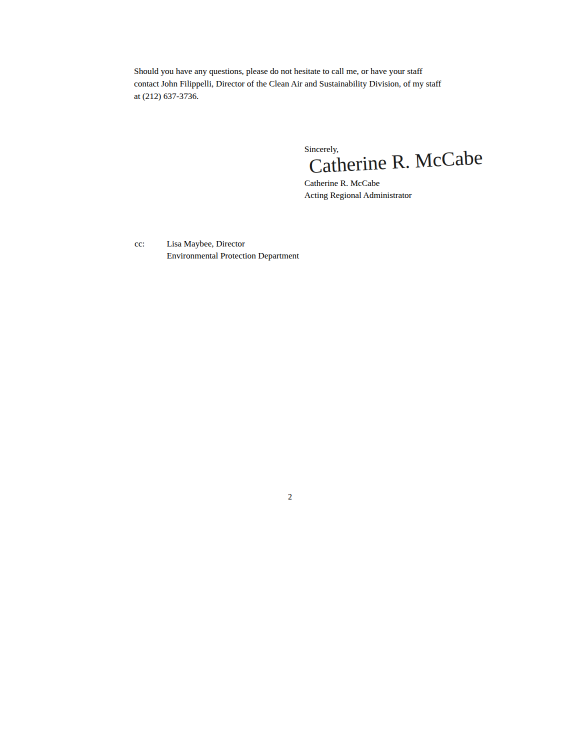Should you have any questions, please do not hesitate to call me, or have your staff contact John Filippelli, Director of the Clean Air and Sustainability Division, of my staff at (212) 637-3736.
Sincerely,
Catherine R. McCabe
Catherine R. McCabe
Acting Regional Administrator
| cc: | Lisa Maybee, Director Environmental Protection Department |
2